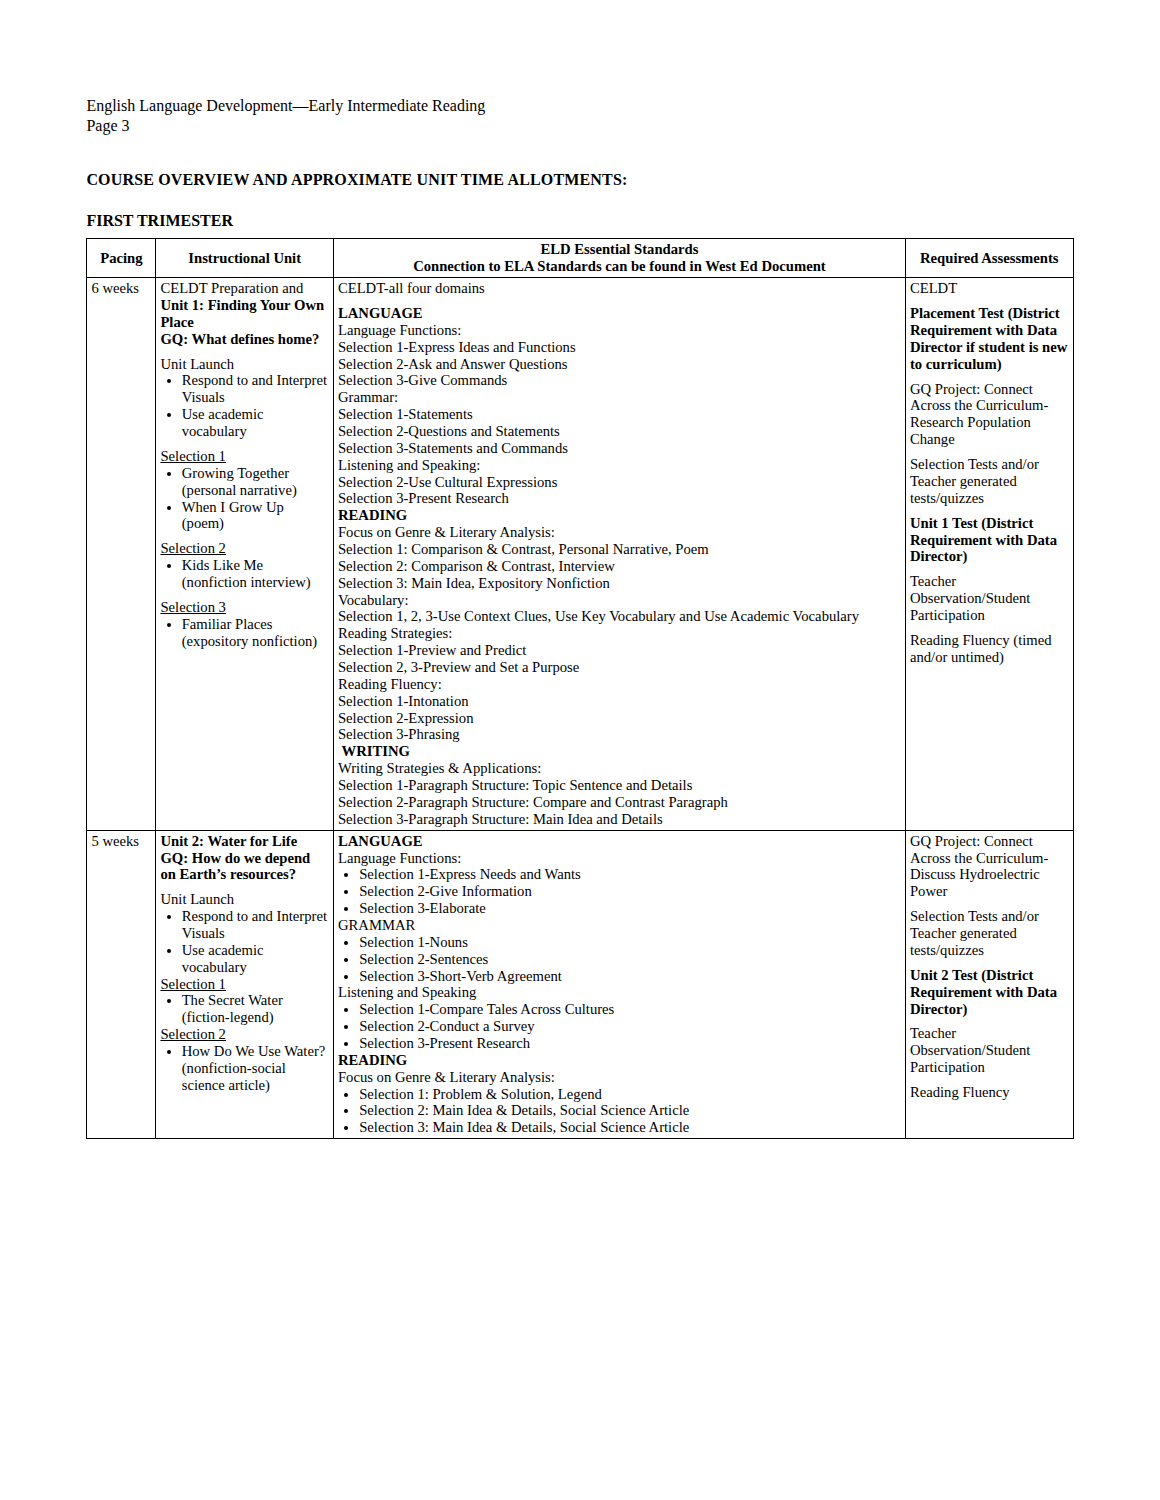English Language Development—Early Intermediate Reading
Page 3
Course Overview and Approximate Unit Time Allotments:
First Trimester
| Pacing | Instructional Unit | ELD Essential Standards Connection to ELA Standards can be found in West Ed Document | Required Assessments |
| --- | --- | --- | --- |
| 6 weeks | CELDT Preparation and Unit 1: Finding Your Own Place GQ: What defines home? Unit Launch Respond to and Interpret Visuals Use academic vocabulary Selection 1 Growing Together (personal narrative) When I Grow Up (poem) Selection 2 Kids Like Me (nonfiction interview) Selection 3 Familiar Places (expository nonfiction) | CELDT-all four domains LANGUAGE Language Functions: Selection 1-Express Ideas and Functions Selection 2-Ask and Answer Questions Selection 3-Give Commands Grammar: Selection 1-Statements Selection 2-Questions and Statements Selection 3-Statements and Commands Listening and Speaking: Selection 2-Use Cultural Expressions Selection 3-Present Research READING Focus on Genre & Literary Analysis: Selection 1: Comparison & Contrast, Personal Narrative, Poem Selection 2: Comparison & Contrast, Interview Selection 3: Main Idea, Expository Nonfiction Vocabulary: Selection 1, 2, 3-Use Context Clues, Use Key Vocabulary and Use Academic Vocabulary Reading Strategies: Selection 1-Preview and Predict Selection 2, 3-Preview and Set a Purpose Reading Fluency: Selection 1-Intonation Selection 2-Expression Selection 3-Phrasing WRITING Writing Strategies & Applications: Selection 1-Paragraph Structure: Topic Sentence and Details Selection 2-Paragraph Structure: Compare and Contrast Paragraph Selection 3-Paragraph Structure: Main Idea and Details | CELDT Placement Test (District Requirement with Data Director if student is new to curriculum) GQ Project: Connect Across the Curriculum-Research Population Change Selection Tests and/or Teacher generated tests/quizzes Unit 1 Test (District Requirement with Data Director) Teacher Observation/Student Participation Reading Fluency (timed and/or untimed) |
| 5 weeks | Unit 2: Water for Life GQ: How do we depend on Earth’s resources? Unit Launch Respond to and Interpret Visuals Use academic vocabulary Selection 1 The Secret Water (fiction-legend) Selection 2 How Do We Use Water? (nonfiction-social science article) | LANGUAGE Language Functions: Selection 1-Express Needs and Wants Selection 2-Give Information Selection 3-Elaborate GRAMMAR Selection 1-Nouns Selection 2-Sentences Selection 3-Short-Verb Agreement Listening and Speaking Selection 1-Compare Tales Across Cultures Selection 2-Conduct a Survey Selection 3-Present Research READING Focus on Genre & Literary Analysis: Selection 1: Problem & Solution, Legend Selection 2: Main Idea & Details, Social Science Article Selection 3: Main Idea & Details, Social Science Article | GQ Project: Connect Across the Curriculum-Discuss Hydroelectric Power Selection Tests and/or Teacher generated tests/quizzes Unit 2 Test (District Requirement with Data Director) Teacher Observation/Student Participation Reading Fluency |